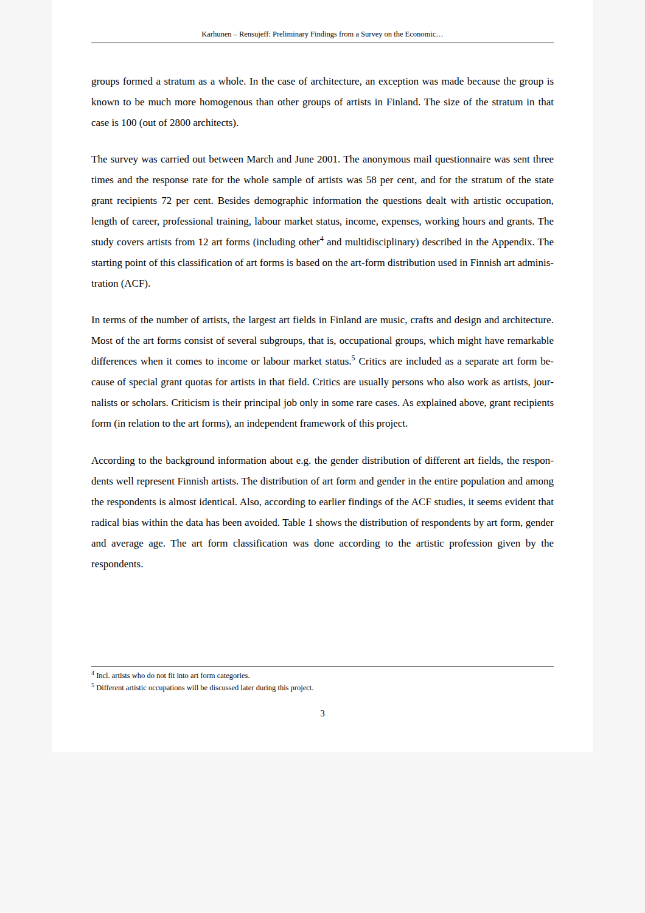Karhunen – Rensujeff: Preliminary Findings from a Survey on the Economic…
groups formed a stratum as a whole. In the case of architecture, an exception was made because the group is known to be much more homogenous than other groups of artists in Finland. The size of the stratum in that case is 100 (out of 2800 architects).
The survey was carried out between March and June 2001. The anonymous mail questionnaire was sent three times and the response rate for the whole sample of artists was 58 per cent, and for the stratum of the state grant recipients 72 per cent. Besides demographic information the questions dealt with artistic occupation, length of career, professional training, labour market status, income, expenses, working hours and grants. The study covers artists from 12 art forms (including other4 and multidisciplinary) described in the Appendix. The starting point of this classification of art forms is based on the art-form distribution used in Finnish art administration (ACF).
In terms of the number of artists, the largest art fields in Finland are music, crafts and design and architecture. Most of the art forms consist of several subgroups, that is, occupational groups, which might have remarkable differences when it comes to income or labour market status.5 Critics are included as a separate art form because of special grant quotas for artists in that field. Critics are usually persons who also work as artists, journalists or scholars. Criticism is their principal job only in some rare cases. As explained above, grant recipients form (in relation to the art forms), an independent framework of this project.
According to the background information about e.g. the gender distribution of different art fields, the respondents well represent Finnish artists. The distribution of art form and gender in the entire population and among the respondents is almost identical. Also, according to earlier findings of the ACF studies, it seems evident that radical bias within the data has been avoided. Table 1 shows the distribution of respondents by art form, gender and average age. The art form classification was done according to the artistic profession given by the respondents.
4 Incl. artists who do not fit into art form categories.
5 Different artistic occupations will be discussed later during this project.
3